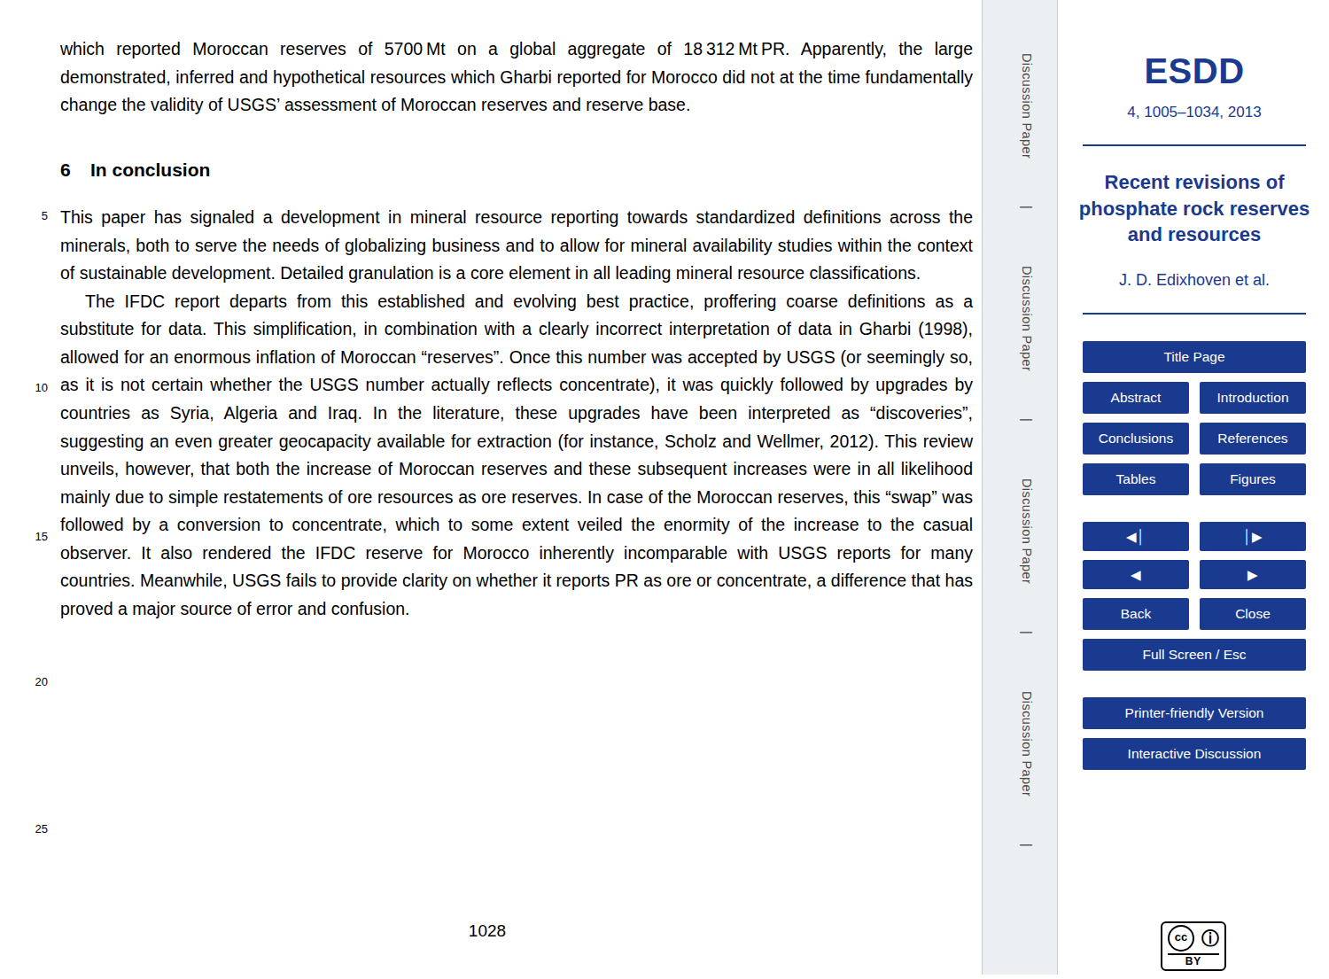which reported Moroccan reserves of 5700 Mt on a global aggregate of 18 312 Mt PR. Apparently, the large demonstrated, inferred and hypothetical resources which Gharbi reported for Morocco did not at the time fundamentally change the validity of USGS’ assessment of Moroccan reserves and reserve base.
6 In conclusion
This paper has signaled a development in mineral resource reporting towards standardized definitions across the minerals, both to serve the needs of globalizing business and to allow for mineral availability studies within the context of sustainable development. Detailed granulation is a core element in all leading mineral resource classifications.
The IFDC report departs from this established and evolving best practice, proffering coarse definitions as a substitute for data. This simplification, in combination with a clearly incorrect interpretation of data in Gharbi (1998), allowed for an enormous inflation of Moroccan “reserves”. Once this number was accepted by USGS (or seemingly so, as it is not certain whether the USGS number actually reflects concentrate), it was quickly followed by upgrades by countries as Syria, Algeria and Iraq. In the literature, these upgrades have been interpreted as “discoveries”, suggesting an even greater geocapacity available for extraction (for instance, Scholz and Wellmer, 2012). This review unveils, however, that both the increase of Moroccan reserves and these subsequent increases were in all likelihood mainly due to simple restatements of ore resources as ore reserves. In case of the Moroccan reserves, this “swap” was followed by a conversion to concentrate, which to some extent veiled the enormity of the increase to the casual observer. It also rendered the IFDC reserve for Morocco inherently incomparable with USGS reports for many countries. Meanwhile, USGS fails to provide clarity on whether it reports PR as ore or concentrate, a difference that has proved a major source of error and confusion.
5
10
15
20
25
1028
Discussion Paper
|
Discussion Paper
|
Discussion Paper
|
Discussion Paper
|
ESDD
4, 1005–1034, 2013
Recent revisions of phosphate rock reserves and resources
J. D. Edixhoven et al.
Title Page
Abstract Introduction
Conclusions References
Tables Figures
◀│ │▶
◀ ▶
Back Close
Full Screen / Esc
Printer-friendly Version
Interactive Discussion
cc ⓘ
BY